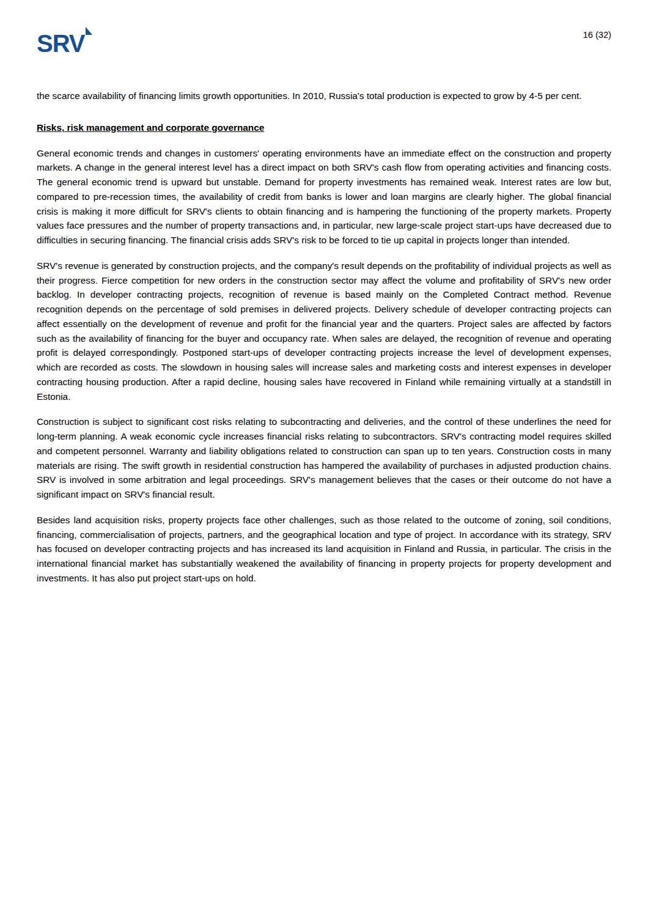SRV
16 (32)
the scarce availability of financing limits growth opportunities. In 2010, Russia's total production is expected to grow by 4-5 per cent.
Risks, risk management and corporate governance
General economic trends and changes in customers' operating environments have an immediate effect on the construction and property markets. A change in the general interest level has a direct impact on both SRV's cash flow from operating activities and financing costs. The general economic trend is upward but unstable. Demand for property investments has remained weak. Interest rates are low but, compared to pre-recession times, the availability of credit from banks is lower and loan margins are clearly higher. The global financial crisis is making it more difficult for SRV's clients to obtain financing and is hampering the functioning of the property markets. Property values face pressures and the number of property transactions and, in particular, new large-scale project start-ups have decreased due to difficulties in securing financing. The financial crisis adds SRV's risk to be forced to tie up capital in projects longer than intended.
SRV's revenue is generated by construction projects, and the company's result depends on the profitability of individual projects as well as their progress. Fierce competition for new orders in the construction sector may affect the volume and profitability of SRV's new order backlog. In developer contracting projects, recognition of revenue is based mainly on the Completed Contract method. Revenue recognition depends on the percentage of sold premises in delivered projects. Delivery schedule of developer contracting projects can affect essentially on the development of revenue and profit for the financial year and the quarters. Project sales are affected by factors such as the availability of financing for the buyer and occupancy rate. When sales are delayed, the recognition of revenue and operating profit is delayed correspondingly. Postponed start-ups of developer contracting projects increase the level of development expenses, which are recorded as costs. The slowdown in housing sales will increase sales and marketing costs and interest expenses in developer contracting housing production. After a rapid decline, housing sales have recovered in Finland while remaining virtually at a standstill in Estonia.
Construction is subject to significant cost risks relating to subcontracting and deliveries, and the control of these underlines the need for long-term planning. A weak economic cycle increases financial risks relating to subcontractors. SRV's contracting model requires skilled and competent personnel. Warranty and liability obligations related to construction can span up to ten years. Construction costs in many materials are rising. The swift growth in residential construction has hampered the availability of purchases in adjusted production chains. SRV is involved in some arbitration and legal proceedings. SRV's management believes that the cases or their outcome do not have a significant impact on SRV's financial result.
Besides land acquisition risks, property projects face other challenges, such as those related to the outcome of zoning, soil conditions, financing, commercialisation of projects, partners, and the geographical location and type of project. In accordance with its strategy, SRV has focused on developer contracting projects and has increased its land acquisition in Finland and Russia, in particular. The crisis in the international financial market has substantially weakened the availability of financing in property projects for property development and investments. It has also put project start-ups on hold.